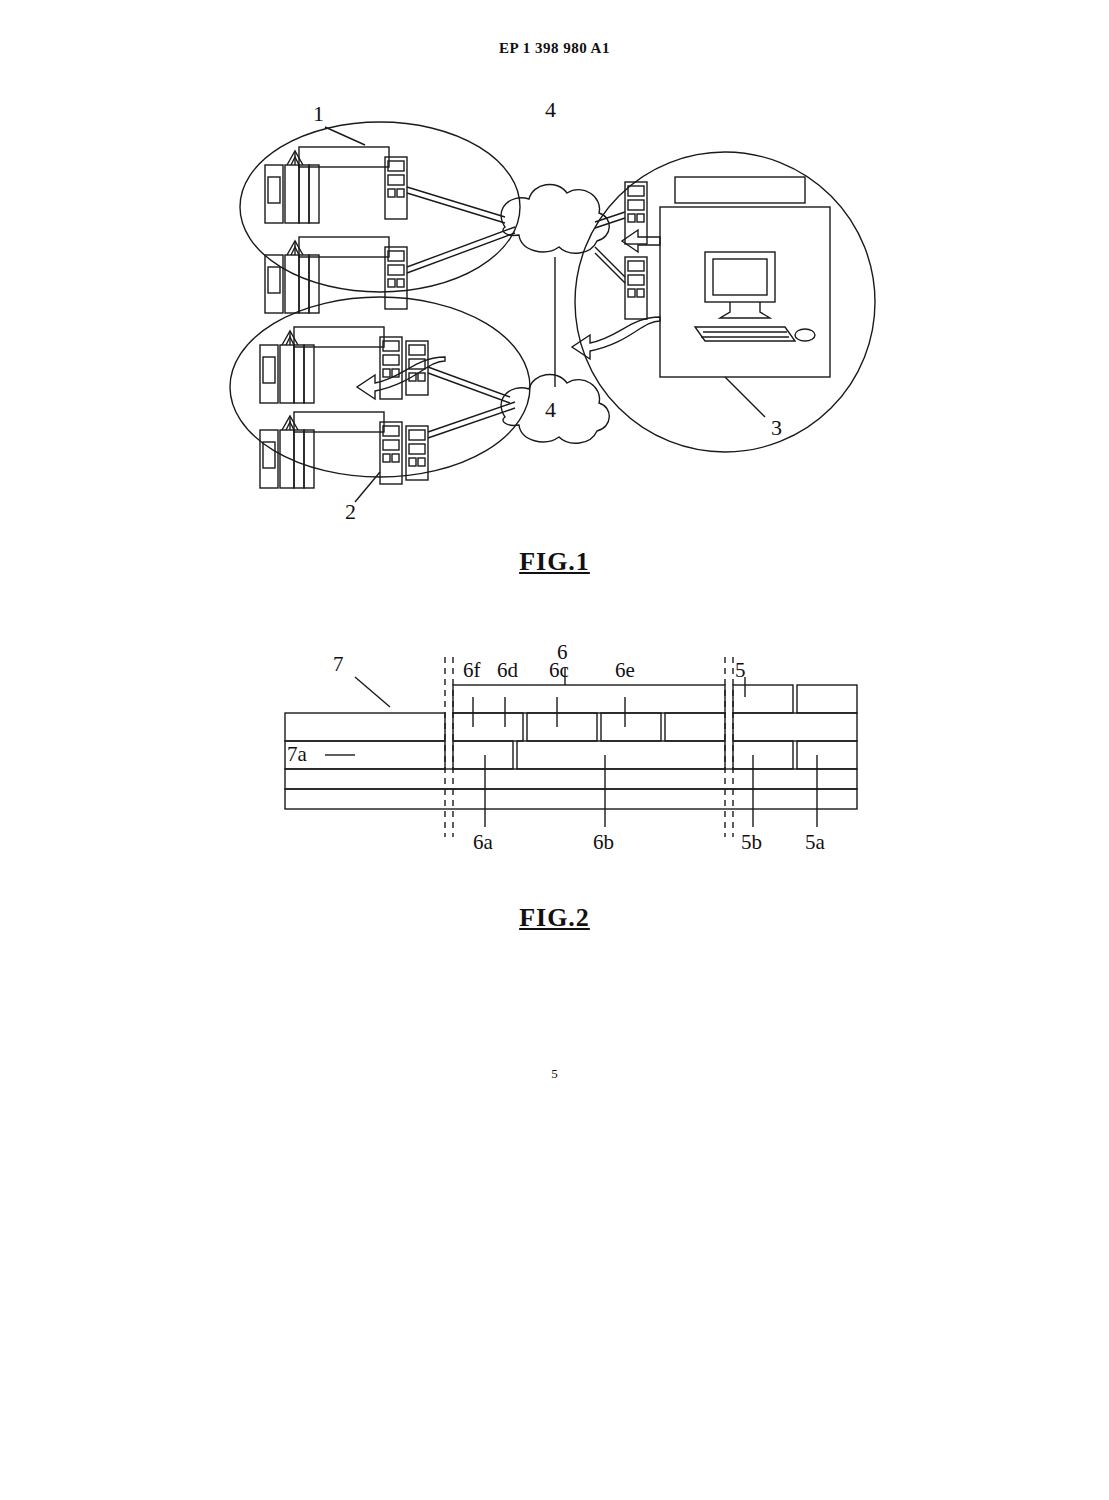EP 1 398 980 A1
1 2 3 4 4
FIG.1
7 7a 6 6f 6d 6c 6e 5 6a 6b 5b 5a
FIG.2
5